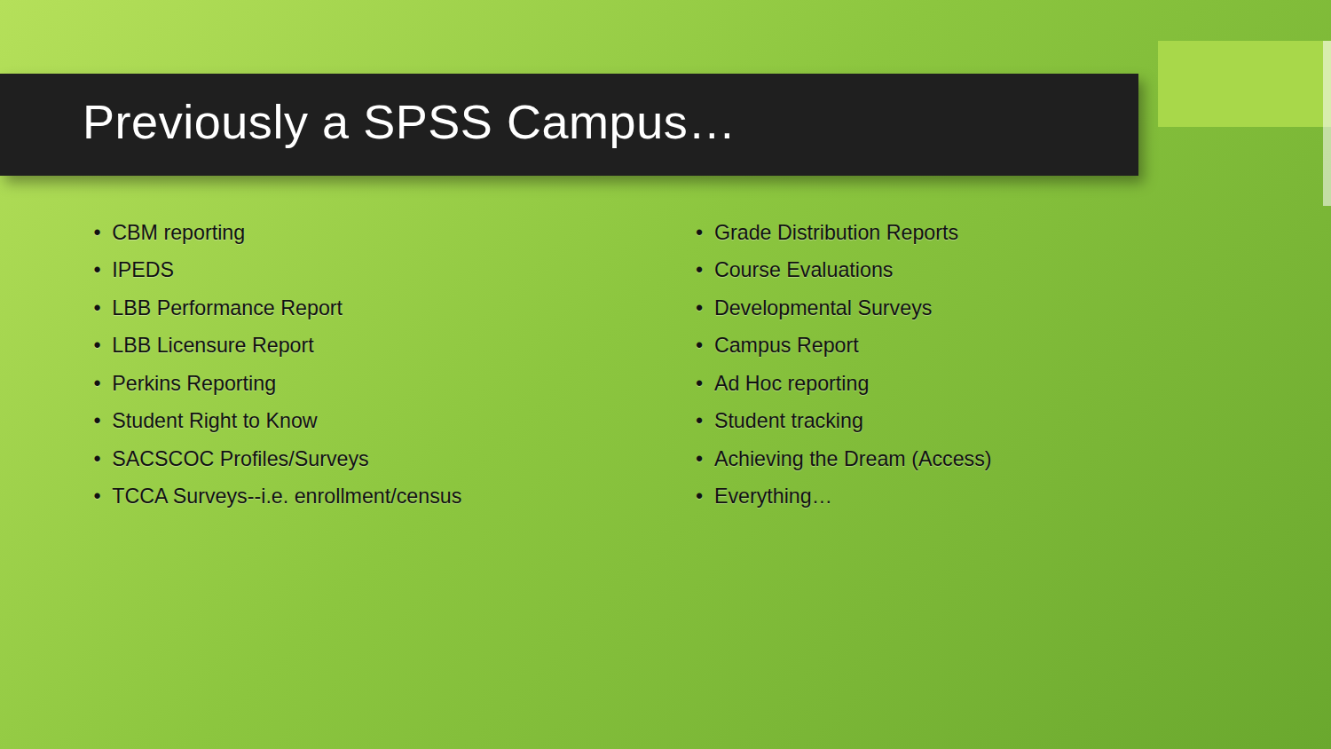Previously a SPSS Campus…
CBM reporting
IPEDS
LBB Performance Report
LBB Licensure Report
Perkins Reporting
Student Right to Know
SACSCOC Profiles/Surveys
TCCA Surveys--i.e. enrollment/census
Grade Distribution Reports
Course Evaluations
Developmental Surveys
Campus Report
Ad Hoc reporting
Student tracking
Achieving the Dream (Access)
Everything…